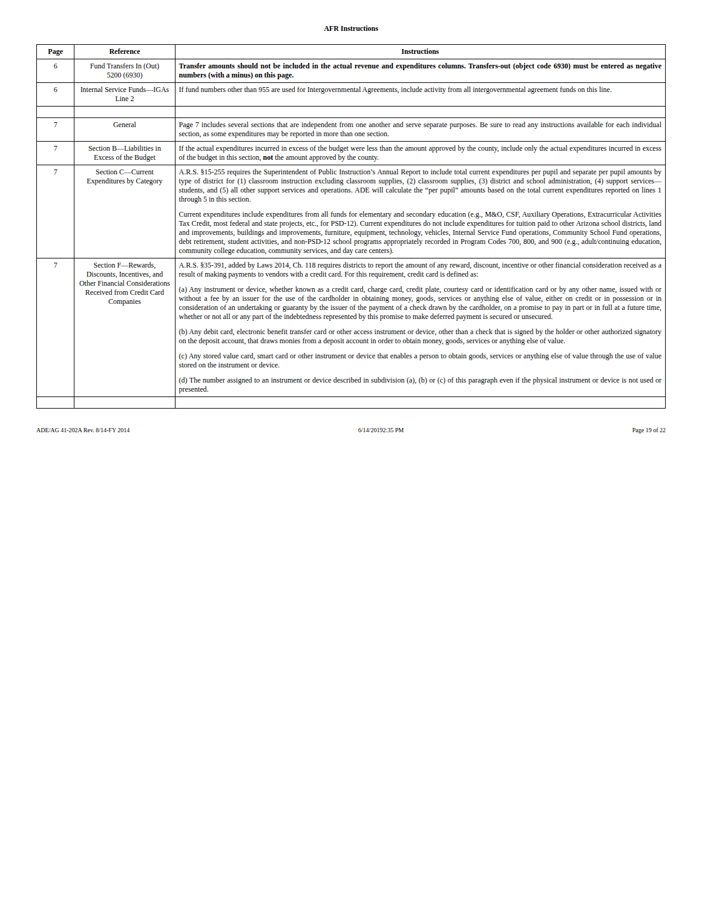AFR Instructions
| Page | Reference | Instructions |
| --- | --- | --- |
| 6 | Fund Transfers In (Out) 5200 (6930) | Transfer amounts should not be included in the actual revenue and expenditures columns. Transfers-out (object code 6930) must be entered as negative numbers (with a minus) on this page. |
| 6 | Internal Service Funds—IGAs Line 2 | If fund numbers other than 955 are used for Intergovernmental Agreements, include activity from all intergovernmental agreement funds on this line. |
| 7 | General | Page 7 includes several sections that are independent from one another and serve separate purposes. Be sure to read any instructions available for each individual section, as some expenditures may be reported in more than one section. |
| 7 | Section B—Liabilities in Excess of the Budget | If the actual expenditures incurred in excess of the budget were less than the amount approved by the county, include only the actual expenditures incurred in excess of the budget in this section, not the amount approved by the county. |
| 7 | Section C—Current Expenditures by Category | A.R.S. §15-255 requires the Superintendent of Public Instruction’s Annual Report to include total current expenditures per pupil and separate per pupil amounts by type of district for (1) classroom instruction excluding classroom supplies, (2) classroom supplies, (3) district and school administration, (4) support services—students, and (5) all other support services and operations. ADE will calculate the “per pupil” amounts based on the total current expenditures reported on lines 1 through 5 in this section. Current expenditures include expenditures from all funds for elementary and secondary education (e.g., M&O, CSF, Auxiliary Operations, Extracurricular Activities Tax Credit, most federal and state projects, etc., for PSD-12). Current expenditures do not include expenditures for tuition paid to other Arizona school districts, land and improvements, buildings and improvements, furniture, equipment, technology, vehicles, Internal Service Fund operations, Community School Fund operations, debt retirement, student activities, and non-PSD-12 school programs appropriately recorded in Program Codes 700, 800, and 900 (e.g., adult/continuing education, community college education, community services, and day care centers). |
| 7 | Section F—Rewards, Discounts, Incentives, and Other Financial Considerations Received from Credit Card Companies | A.R.S. §35-391, added by Laws 2014, Ch. 118 requires districts to report the amount of any reward, discount, incentive or other financial consideration received as a result of making payments to vendors with a credit card. For this requirement, credit card is defined as: (a) Any instrument or device, whether known as a credit card, charge card, credit plate, courtesy card or identification card or by any other name, issued with or without a fee by an issuer for the use of the cardholder in obtaining money, goods, services or anything else of value, either on credit or in possession or in consideration of an undertaking or guaranty by the issuer of the payment of a check drawn by the cardholder, on a promise to pay in part or in full at a future time, whether or not all or any part of the indebtedness represented by this promise to make deferred payment is secured or unsecured. (b) Any debit card, electronic benefit transfer card or other access instrument or device, other than a check that is signed by the holder or other authorized signatory on the deposit account, that draws monies from a deposit account in order to obtain money, goods, services or anything else of value. (c) Any stored value card, smart card or other instrument or device that enables a person to obtain goods, services or anything else of value through the use of value stored on the instrument or device. (d) The number assigned to an instrument or device described in subdivision (a), (b) or (c) of this paragraph even if the physical instrument or device is not used or presented. |
ADE/AG 41-202A Rev. 8/14-FY 2014 6/14/20192:35 PM Page 19 of 22